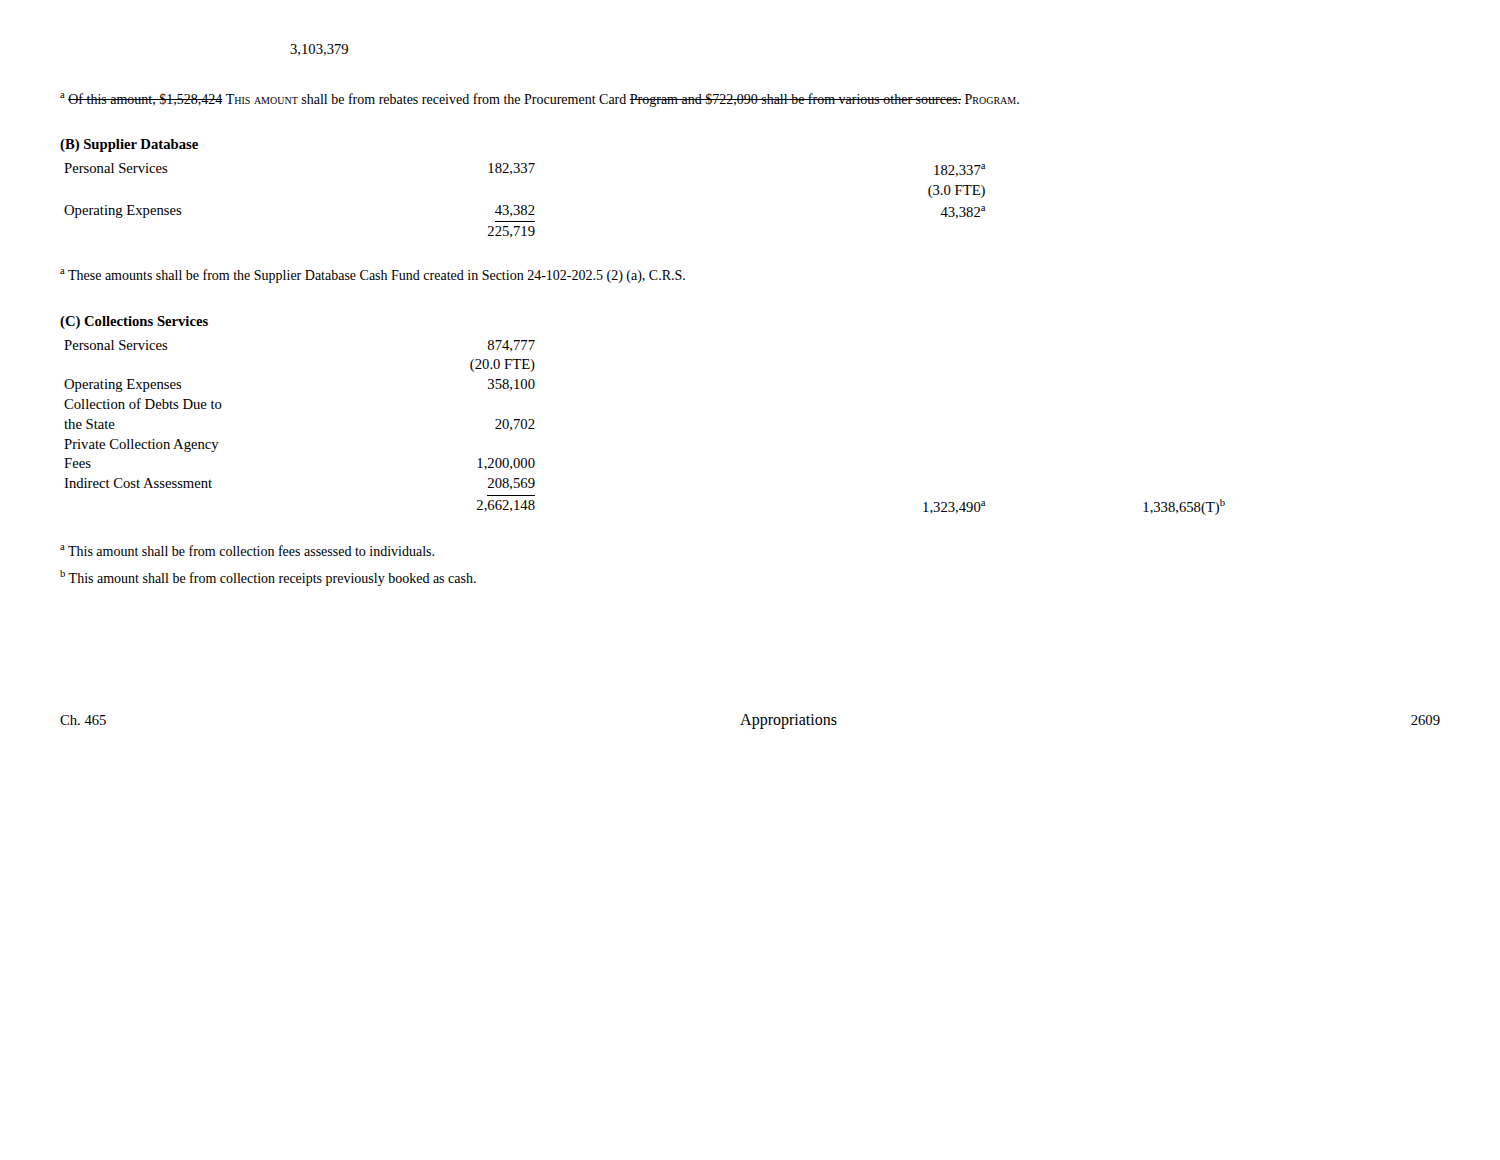3,103,379
a Of this amount, $1,528,424 This amount shall be from rebates received from the Procurement Card Program and $722,090 shall be from various other sources. Program.
(B) Supplier Database
| Personal Services | 182,337 | | 182,337 a | | |
| | | | (3.0 FTE) | | |
| Operating Expenses | 43,382 | | 43,382 a | | |
| | 225,719 | | | | |
a These amounts shall be from the Supplier Database Cash Fund created in Section 24-102-202.5 (2) (a), C.R.S.
(C) Collections Services
| Personal Services | 874,777 | | | | |
| | (20.0 FTE) | | | | |
| Operating Expenses | 358,100 | | | | |
| Collection of Debts Due to | | | | | |
| the State | 20,702 | | | | |
| Private Collection Agency | | | | | |
| Fees | 1,200,000 | | | | |
| Indirect Cost Assessment | 208,569 | | | | |
| | 2,662,148 | | 1,323,490 a | 1,338,658(T) b | |
a This amount shall be from collection fees assessed to individuals.
b This amount shall be from collection receipts previously booked as cash.
Ch. 465
Appropriations
2609